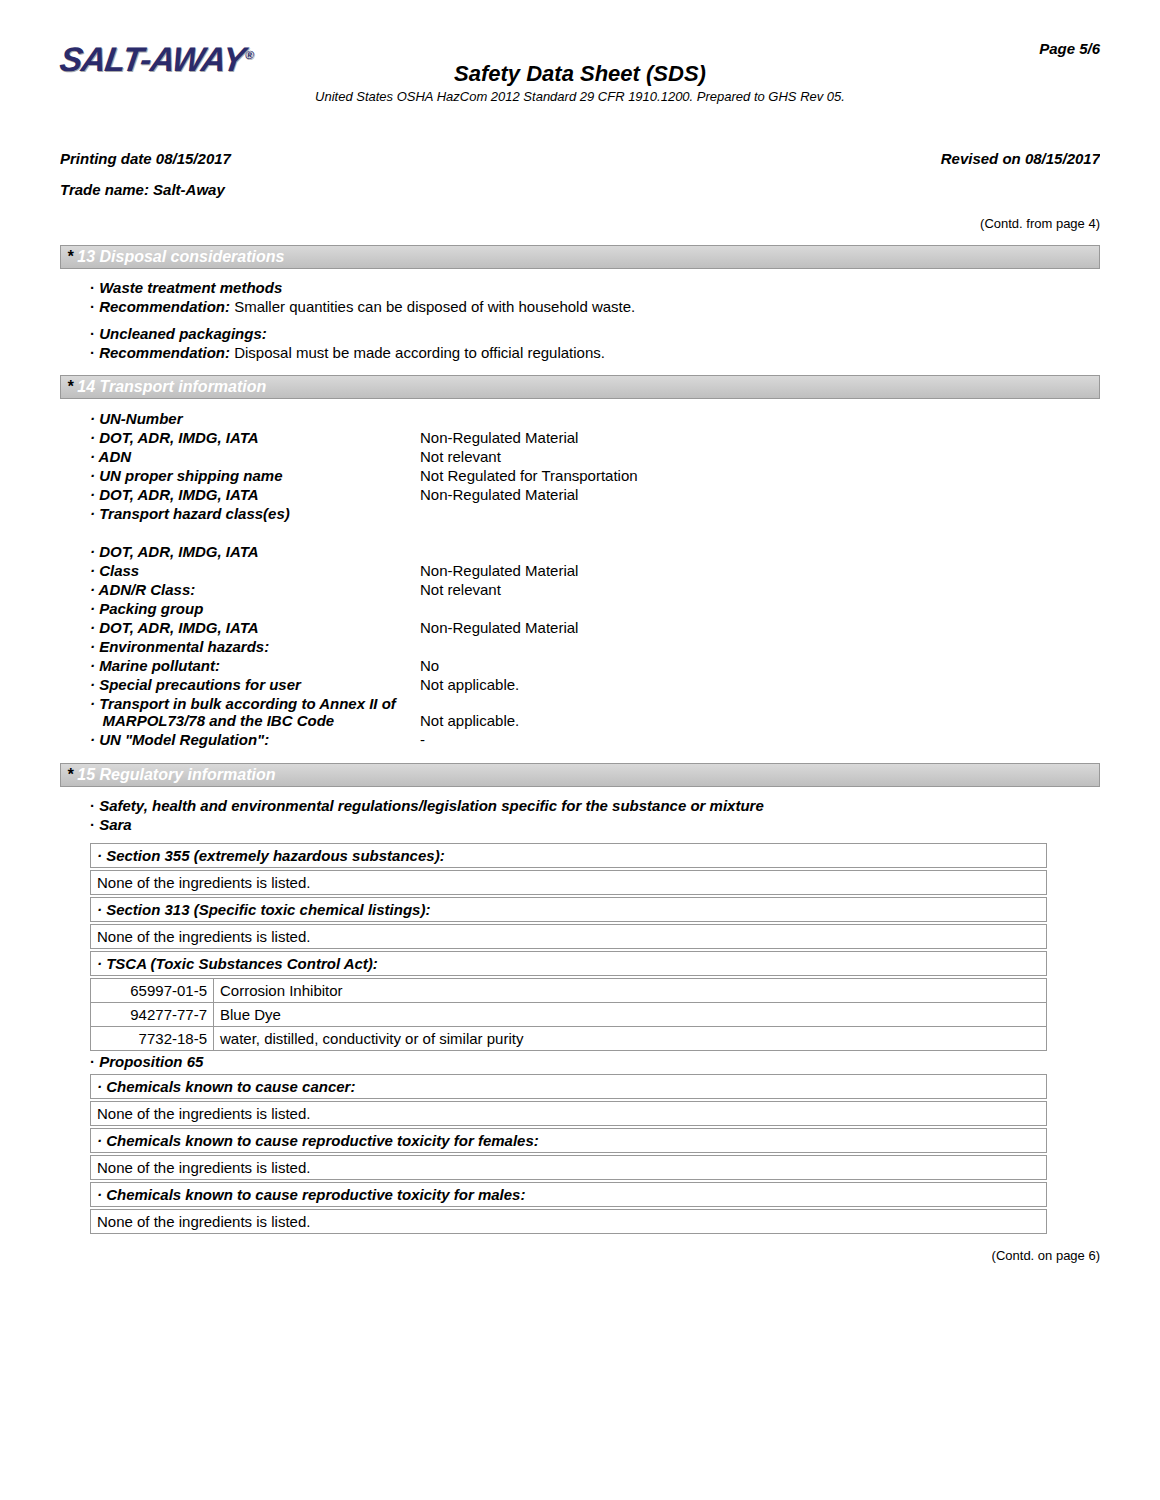SALT-AWAY®
Page 5/6
Safety Data Sheet (SDS)
United States OSHA HazCom 2012 Standard 29 CFR 1910.1200. Prepared to GHS Rev 05.
Printing date 08/15/2017 Revised on 08/15/2017
Trade name: Salt-Away
(Contd. from page 4)
*13 Disposal considerations
· Waste treatment methods
· Recommendation: Smaller quantities can be disposed of with household waste.
· Uncleaned packagings:
· Recommendation: Disposal must be made according to official regulations.
*14 Transport information
| · UN-Number | |
| · DOT, ADR, IMDG, IATA | Non-Regulated Material |
| · ADN | Not relevant |
| · UN proper shipping name | Not Regulated for Transportation |
| · DOT, ADR, IMDG, IATA | Non-Regulated Material |
| · Transport hazard class(es) | |
| · DOT, ADR, IMDG, IATA | |
| · Class | Non-Regulated Material |
| · ADN/R Class: | Not relevant |
| · Packing group | |
| · DOT, ADR, IMDG, IATA | Non-Regulated Material |
| · Environmental hazards: | |
| · Marine pollutant: | No |
| · Special precautions for user | Not applicable. |
| · Transport in bulk according to Annex II of MARPOL73/78 and the IBC Code | Not applicable. |
| · UN "Model Regulation": | - |
*15 Regulatory information
· Safety, health and environmental regulations/legislation specific for the substance or mixture
· Sara
| · Section 355 (extremely hazardous substances): |
| None of the ingredients is listed. |
| · Section 313 (Specific toxic chemical listings): |
| None of the ingredients is listed. |
| · TSCA (Toxic Substances Control Act): |
| 65997-01-5 | Corrosion Inhibitor |
| 94277-77-7 | Blue Dye |
| 7732-18-5 | water, distilled, conductivity or of similar purity |
· Proposition 65
| · Chemicals known to cause cancer: |
| None of the ingredients is listed. |
| · Chemicals known to cause reproductive toxicity for females: |
| None of the ingredients is listed. |
| · Chemicals known to cause reproductive toxicity for males: |
| None of the ingredients is listed. |
(Contd. on page 6)